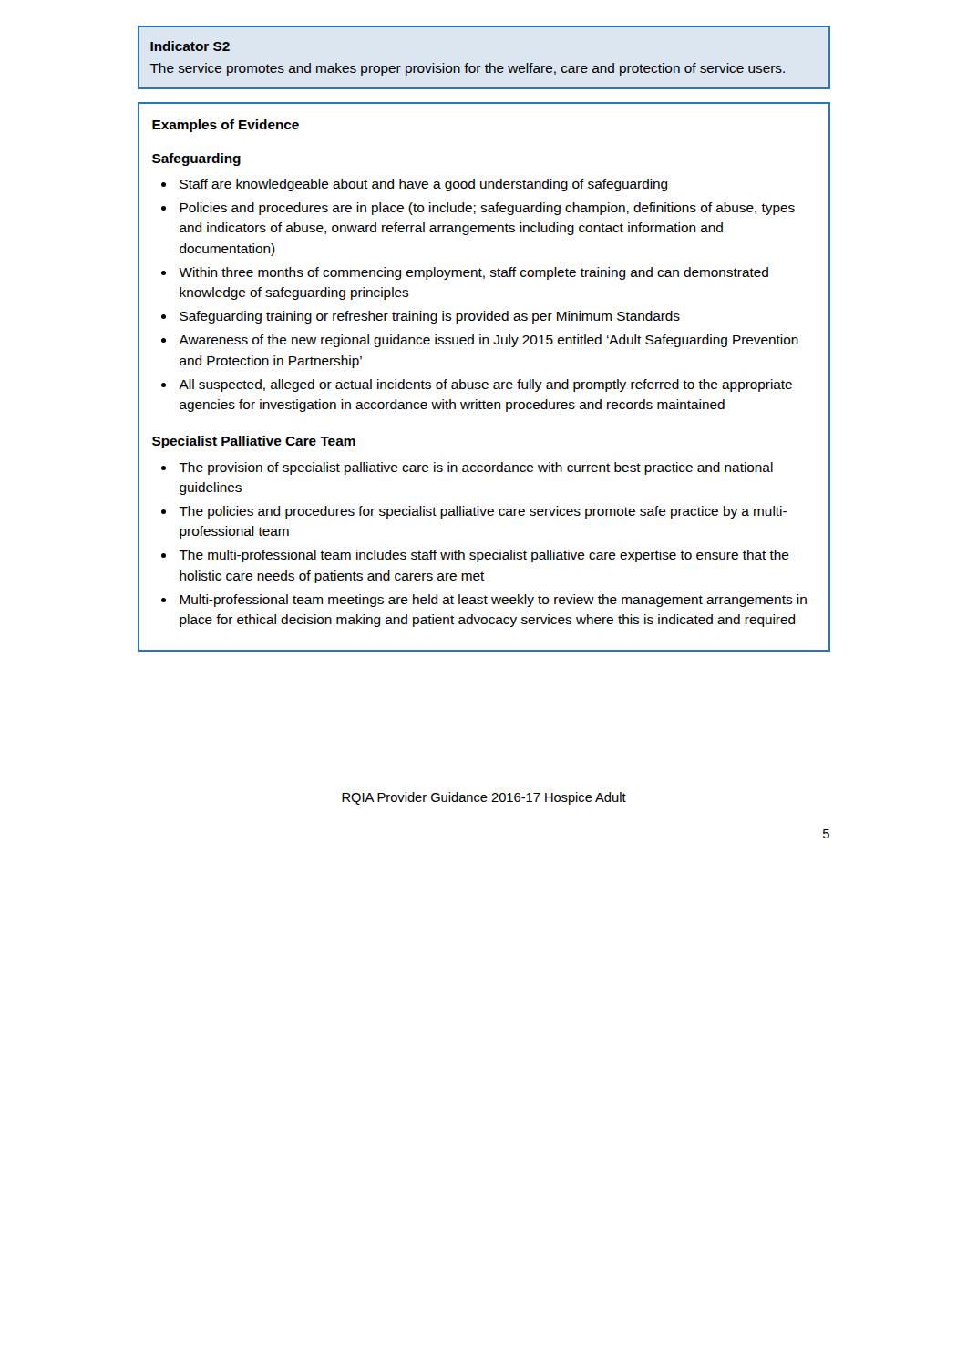Indicator S2
The service promotes and makes proper provision for the welfare, care and protection of service users.
Examples of Evidence
Safeguarding
Staff are knowledgeable about and have a good understanding of safeguarding
Policies and procedures are in place (to include; safeguarding champion, definitions of abuse, types and indicators of abuse, onward referral arrangements including contact information and documentation)
Within three months of commencing employment, staff complete training and can demonstrated knowledge of safeguarding principles
Safeguarding training or refresher training is provided as per Minimum Standards
Awareness of the new regional guidance issued in July 2015 entitled ‘Adult Safeguarding Prevention and Protection in Partnership’
All suspected, alleged or actual incidents of abuse are fully and promptly referred to the appropriate agencies for investigation in accordance with written procedures and records maintained
Specialist Palliative Care Team
The provision of specialist palliative care is in accordance with current best practice and national guidelines
The policies and procedures for specialist palliative care services promote safe practice by a multi-professional team
The multi-professional team includes staff with specialist palliative care expertise to ensure that the holistic care needs of patients and carers are met
Multi-professional team meetings are held at least weekly to review the management arrangements in place for ethical decision making and patient advocacy services where this is indicated and required
RQIA Provider Guidance 2016-17 Hospice Adult
5